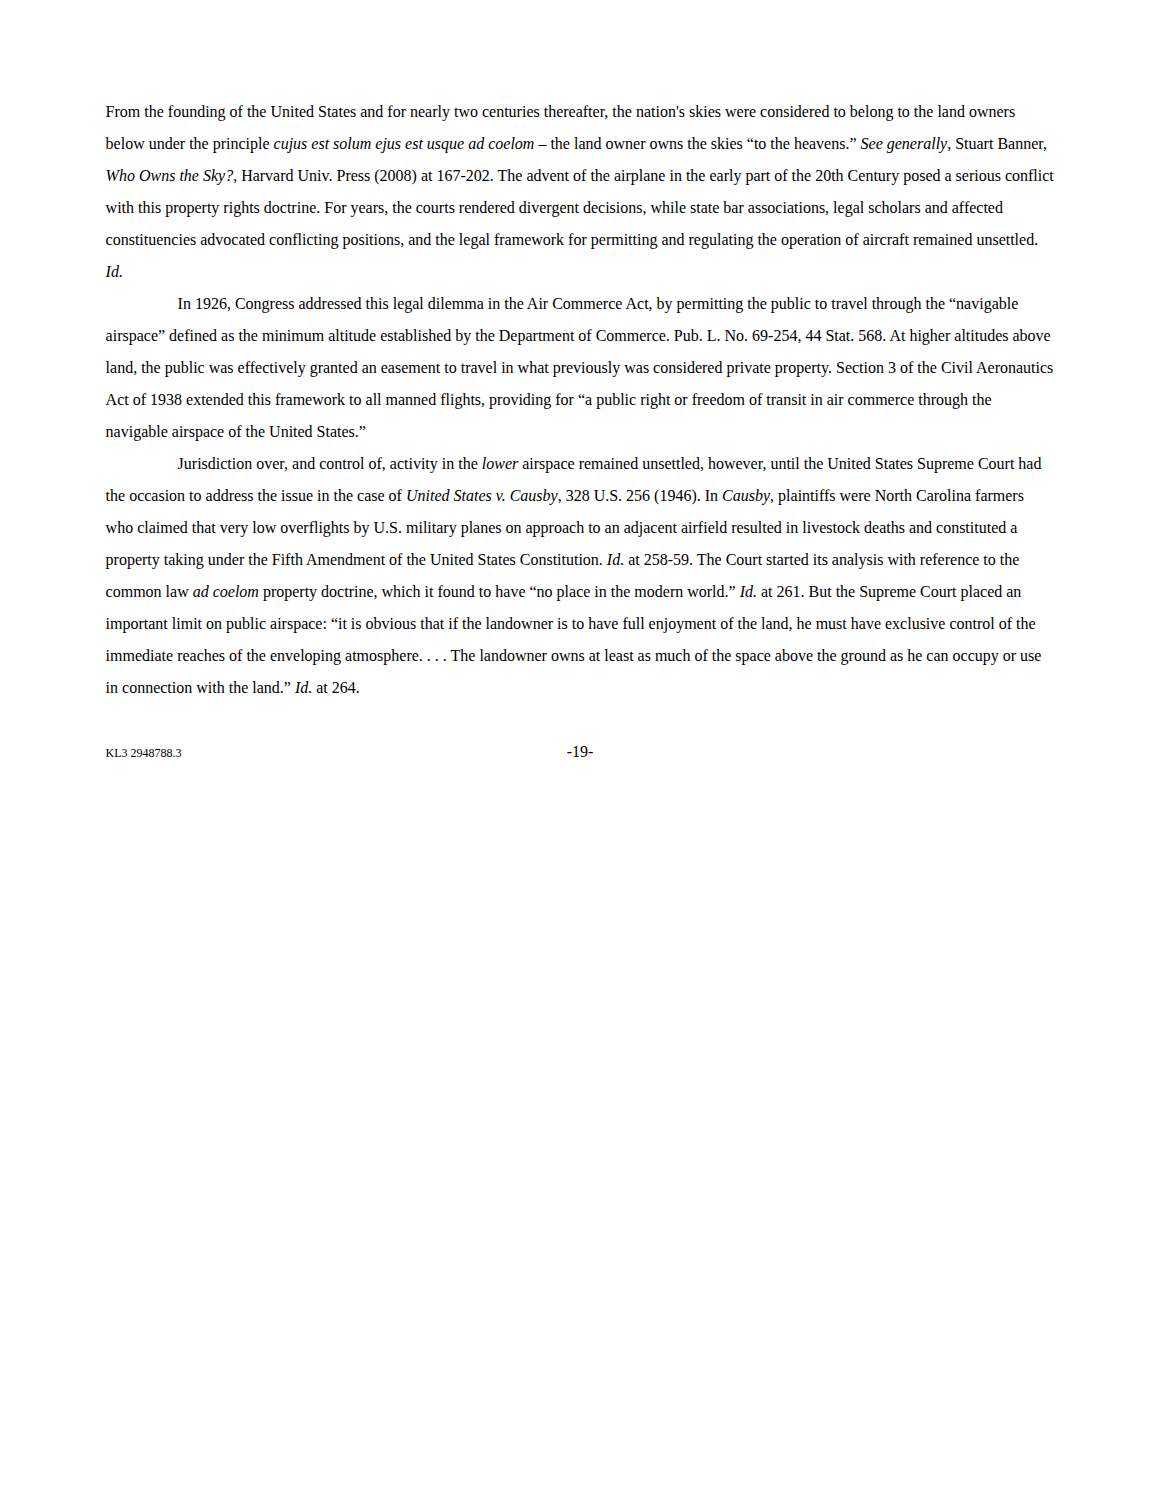From the founding of the United States and for nearly two centuries thereafter, the nation's skies were considered to belong to the land owners below under the principle cujus est solum ejus est usque ad coelom – the land owner owns the skies “to the heavens.” See generally, Stuart Banner, Who Owns the Sky?, Harvard Univ. Press (2008) at 167-202. The advent of the airplane in the early part of the 20th Century posed a serious conflict with this property rights doctrine. For years, the courts rendered divergent decisions, while state bar associations, legal scholars and affected constituencies advocated conflicting positions, and the legal framework for permitting and regulating the operation of aircraft remained unsettled. Id.
In 1926, Congress addressed this legal dilemma in the Air Commerce Act, by permitting the public to travel through the “navigable airspace” defined as the minimum altitude established by the Department of Commerce. Pub. L. No. 69-254, 44 Stat. 568. At higher altitudes above land, the public was effectively granted an easement to travel in what previously was considered private property. Section 3 of the Civil Aeronautics Act of 1938 extended this framework to all manned flights, providing for “a public right or freedom of transit in air commerce through the navigable airspace of the United States.”
Jurisdiction over, and control of, activity in the lower airspace remained unsettled, however, until the United States Supreme Court had the occasion to address the issue in the case of United States v. Causby, 328 U.S. 256 (1946). In Causby, plaintiffs were North Carolina farmers who claimed that very low overflights by U.S. military planes on approach to an adjacent airfield resulted in livestock deaths and constituted a property taking under the Fifth Amendment of the United States Constitution. Id. at 258-59. The Court started its analysis with reference to the common law ad coelom property doctrine, which it found to have “no place in the modern world.” Id. at 261. But the Supreme Court placed an important limit on public airspace: “it is obvious that if the landowner is to have full enjoyment of the land, he must have exclusive control of the immediate reaches of the enveloping atmosphere. . . . The landowner owns at least as much of the space above the ground as he can occupy or use in connection with the land.” Id. at 264.
-19-
KL3 2948788.3